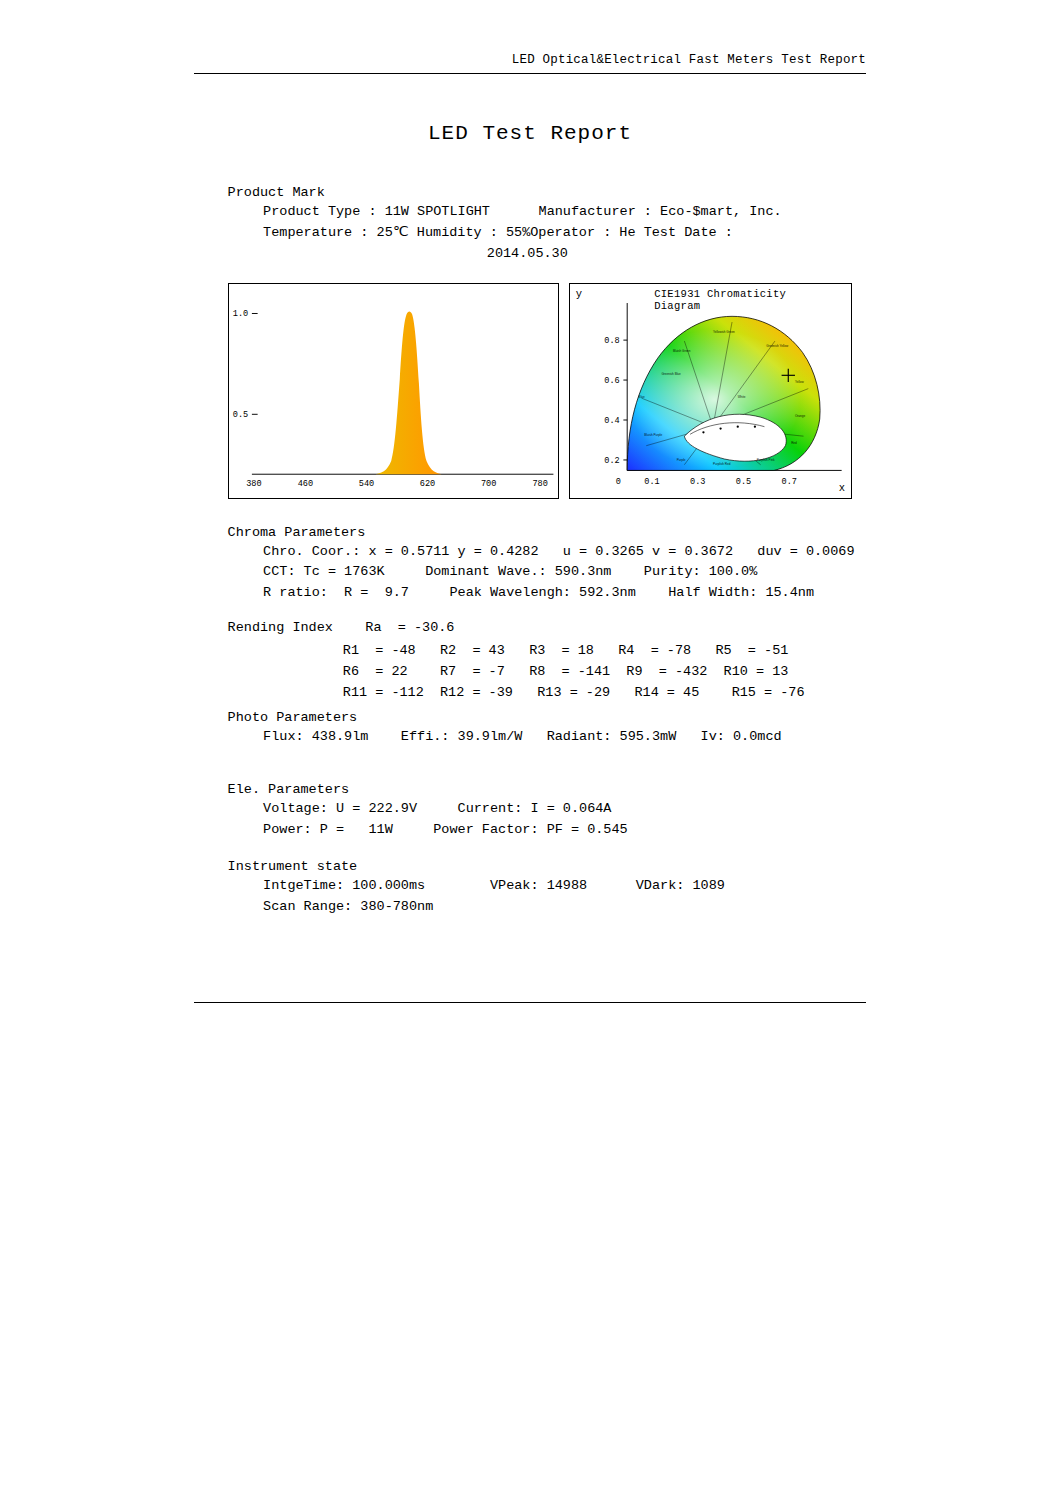LED Optical&Electrical Fast Meters Test Report
LED Test Report
Product Mark
Product Type : 11W SPOTLIGHT Manufacturer : Eco-$mart, Inc.
Temperature : 25℃ Humidity : 55%Operator : He Test Date :
2014.05.30
1.0 0.5 380 460 540 620 700 780
y
CIE1931 Chromaticity Diagram
x
0.8 0.6 0.4 0.2 0 0.1 0.3 0.5 0.7 Bluish Green Yellowish Green Greenish Yellow Yellow Orange Red Purplish Pink Purplish Red Purple Bluish Purple Blue Greenish Blue White
Chroma Parameters
Chro. Coor.: x = 0.5711 y = 0.4282 u = 0.3265 v = 0.3672 duv = 0.0069
CCT: Tc = 1763K Dominant Wave.: 590.3nm Purity: 100.0%
R ratio: R = 9.7 Peak Wavelengh: 592.3nm Half Width: 15.4nm
Rending Index Ra = -30.6
R1 = -48 R2 = 43 R3 = 18 R4 = -78 R5 = -51
R6 = 22 R7 = -7 R8 = -141 R9 = -432 R10 = 13
R11 = -112 R12 = -39 R13 = -29 R14 = 45 R15 = -76
Photo Parameters
Flux: 438.9lm Effi.: 39.9lm/W Radiant: 595.3mW Iv: 0.0mcd
Ele. Parameters
Voltage: U = 222.9V Current: I = 0.064A
Power: P = 11W Power Factor: PF = 0.545
Instrument state
IntgeTime: 100.000ms VPeak: 14988 VDark: 1089
Scan Range: 380-780nm